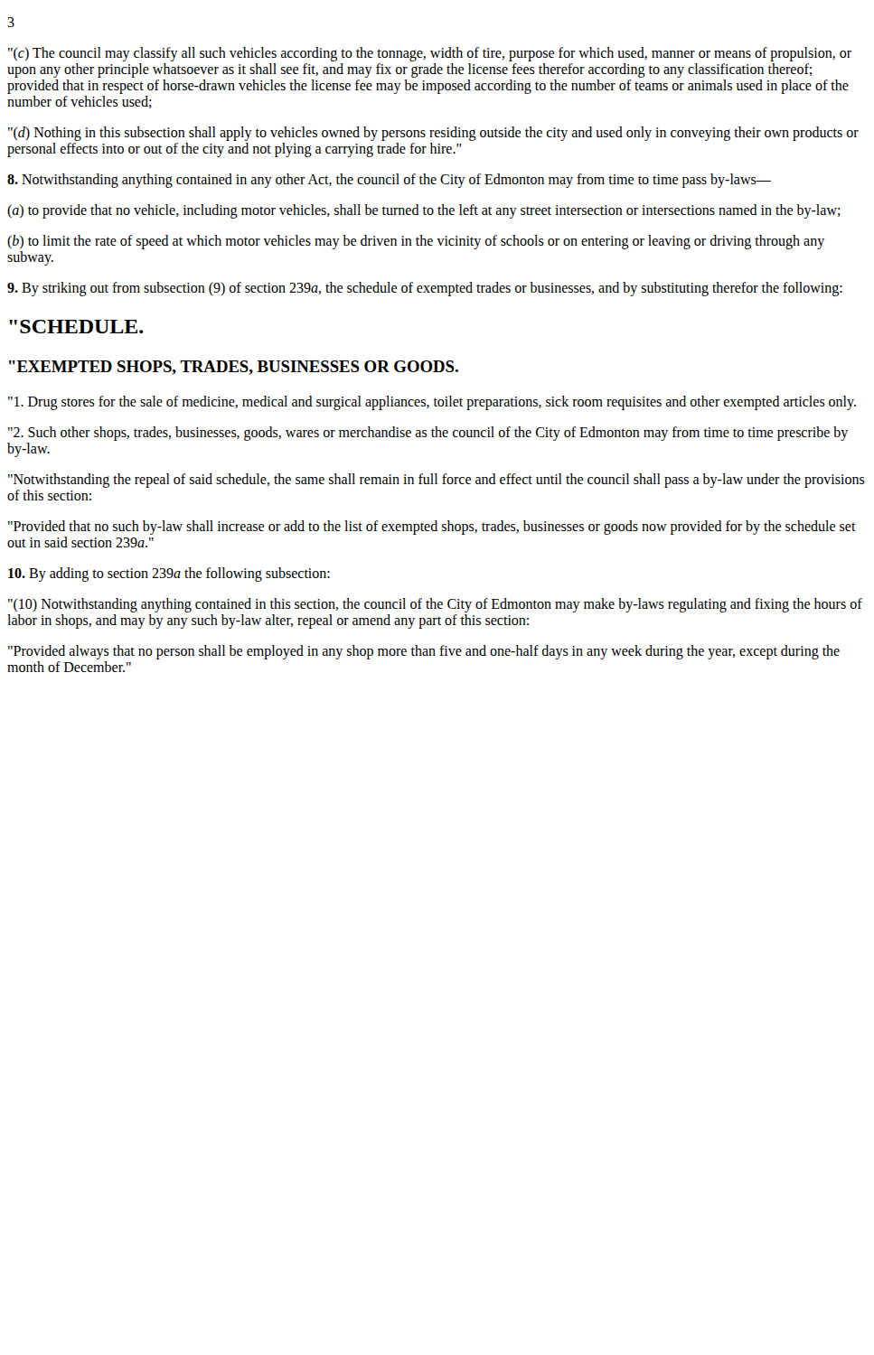3
"(c) The council may classify all such vehicles according to the tonnage, width of tire, purpose for which used, manner or means of propulsion, or upon any other principle whatsoever as it shall see fit, and may fix or grade the license fees therefor according to any classification thereof; provided that in respect of horse-drawn vehicles the license fee may be imposed according to the number of teams or animals used in place of the number of vehicles used;
"(d) Nothing in this subsection shall apply to vehicles owned by persons residing outside the city and used only in conveying their own products or personal effects into or out of the city and not plying a carrying trade for hire."
8. Notwithstanding anything contained in any other Act, the council of the City of Edmonton may from time to time pass by-laws—
(a) to provide that no vehicle, including motor vehicles, shall be turned to the left at any street intersection or intersections named in the by-law;
(b) to limit the rate of speed at which motor vehicles may be driven in the vicinity of schools or on entering or leaving or driving through any subway.
9. By striking out from subsection (9) of section 239a, the schedule of exempted trades or businesses, and by substituting therefor the following:
"SCHEDULE.
"EXEMPTED SHOPS, TRADES, BUSINESSES OR GOODS.
"1. Drug stores for the sale of medicine, medical and surgical appliances, toilet preparations, sick room requisites and other exempted articles only.
"2. Such other shops, trades, businesses, goods, wares or merchandise as the council of the City of Edmonton may from time to time prescribe by by-law.
"Notwithstanding the repeal of said schedule, the same shall remain in full force and effect until the council shall pass a by-law under the provisions of this section:
"Provided that no such by-law shall increase or add to the list of exempted shops, trades, businesses or goods now provided for by the schedule set out in said section 239a."
10. By adding to section 239a the following subsection:
"(10) Notwithstanding anything contained in this section, the council of the City of Edmonton may make by-laws regulating and fixing the hours of labor in shops, and may by any such by-law alter, repeal or amend any part of this section:
"Provided always that no person shall be employed in any shop more than five and one-half days in any week during the year, except during the month of December."